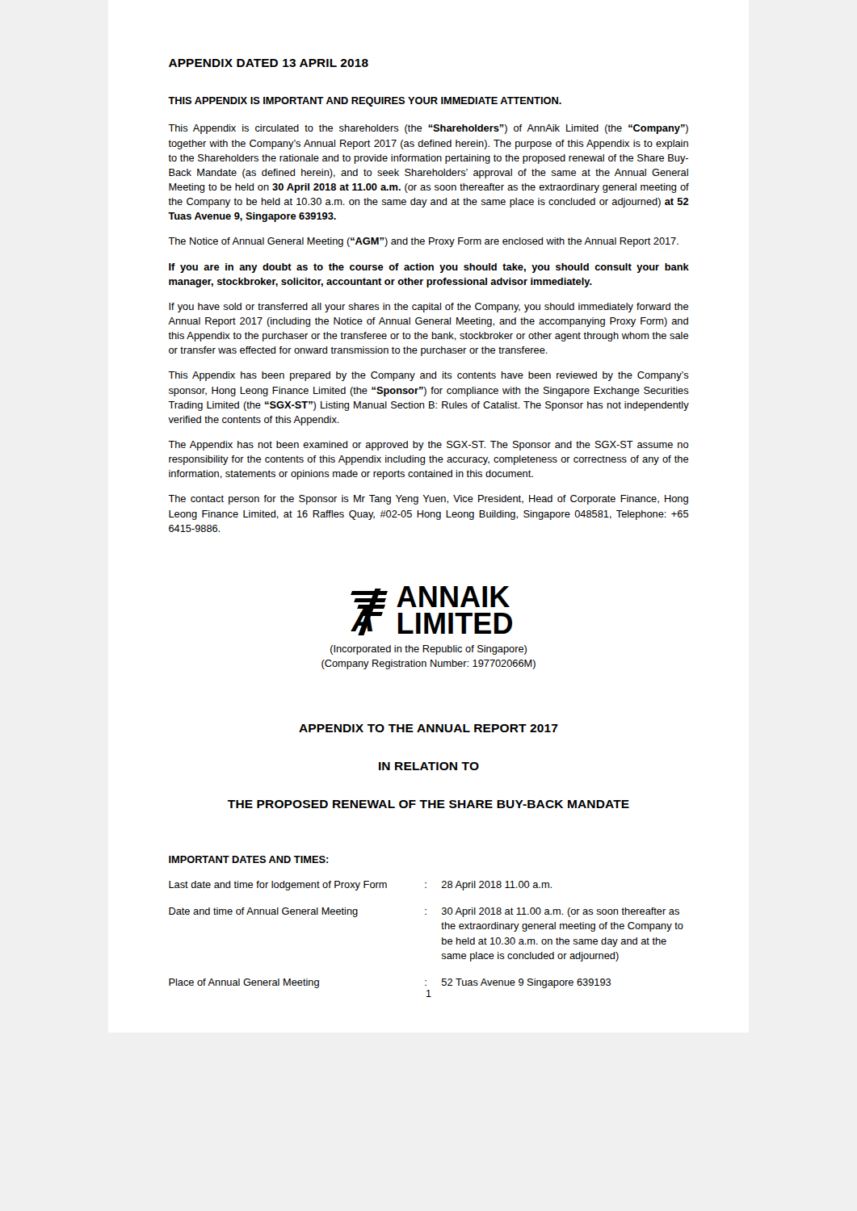APPENDIX DATED 13 APRIL 2018
THIS APPENDIX IS IMPORTANT AND REQUIRES YOUR IMMEDIATE ATTENTION.
This Appendix is circulated to the shareholders (the “Shareholders”) of AnnAik Limited (the “Company”) together with the Company’s Annual Report 2017 (as defined herein). The purpose of this Appendix is to explain to the Shareholders the rationale and to provide information pertaining to the proposed renewal of the Share Buy-Back Mandate (as defined herein), and to seek Shareholders’ approval of the same at the Annual General Meeting to be held on 30 April 2018 at 11.00 a.m. (or as soon thereafter as the extraordinary general meeting of the Company to be held at 10.30 a.m. on the same day and at the same place is concluded or adjourned) at 52 Tuas Avenue 9, Singapore 639193.
The Notice of Annual General Meeting (“AGM”) and the Proxy Form are enclosed with the Annual Report 2017.
If you are in any doubt as to the course of action you should take, you should consult your bank manager, stockbroker, solicitor, accountant or other professional advisor immediately.
If you have sold or transferred all your shares in the capital of the Company, you should immediately forward the Annual Report 2017 (including the Notice of Annual General Meeting, and the accompanying Proxy Form) and this Appendix to the purchaser or the transferee or to the bank, stockbroker or other agent through whom the sale or transfer was effected for onward transmission to the purchaser or the transferee.
This Appendix has been prepared by the Company and its contents have been reviewed by the Company’s sponsor, Hong Leong Finance Limited (the “Sponsor”) for compliance with the Singapore Exchange Securities Trading Limited (the “SGX-ST”) Listing Manual Section B: Rules of Catalist. The Sponsor has not independently verified the contents of this Appendix.
The Appendix has not been examined or approved by the SGX-ST. The Sponsor and the SGX-ST assume no responsibility for the contents of this Appendix including the accuracy, completeness or correctness of any of the information, statements or opinions made or reports contained in this document.
The contact person for the Sponsor is Mr Tang Yeng Yuen, Vice President, Head of Corporate Finance, Hong Leong Finance Limited, at 16 Raffles Quay, #02-05 Hong Leong Building, Singapore 048581, Telephone: +65 6415-9886.
A ANNAIK LIMITED
(Incorporated in the Republic of Singapore)
(Company Registration Number: 197702066M)
APPENDIX TO THE ANNUAL REPORT 2017
IN RELATION TO
THE PROPOSED RENEWAL OF THE SHARE BUY-BACK MANDATE
IMPORTANT DATES AND TIMES:
| Last date and time for lodgement of Proxy Form | : | 28 April 2018 11.00 a.m. |
| Date and time of Annual General Meeting | : | 30 April 2018 at 11.00 a.m. (or as soon thereafter as the extraordinary general meeting of the Company to be held at 10.30 a.m. on the same day and at the same place is concluded or adjourned) |
| Place of Annual General Meeting | : | 52 Tuas Avenue 9 Singapore 639193 |
1